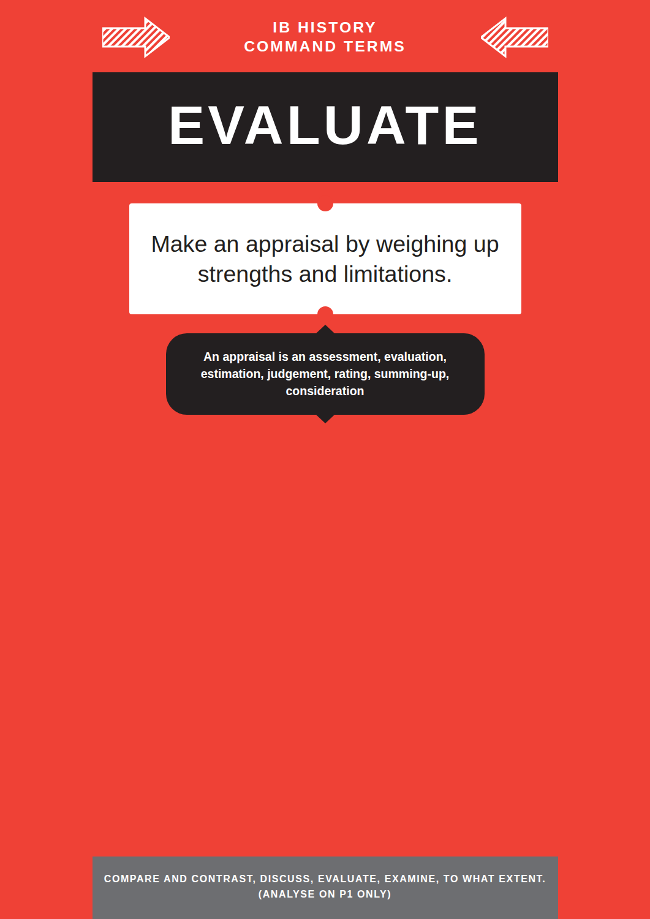IB History
Command Terms
Evaluate
Make an appraisal by weighing up strengths and limitations.
An appraisal is an assessment, evaluation, estimation, judgement, rating, summing-up, consideration
Compare and contrast, discuss, evaluate, examine, to what extent. (Analyse on P1 only)